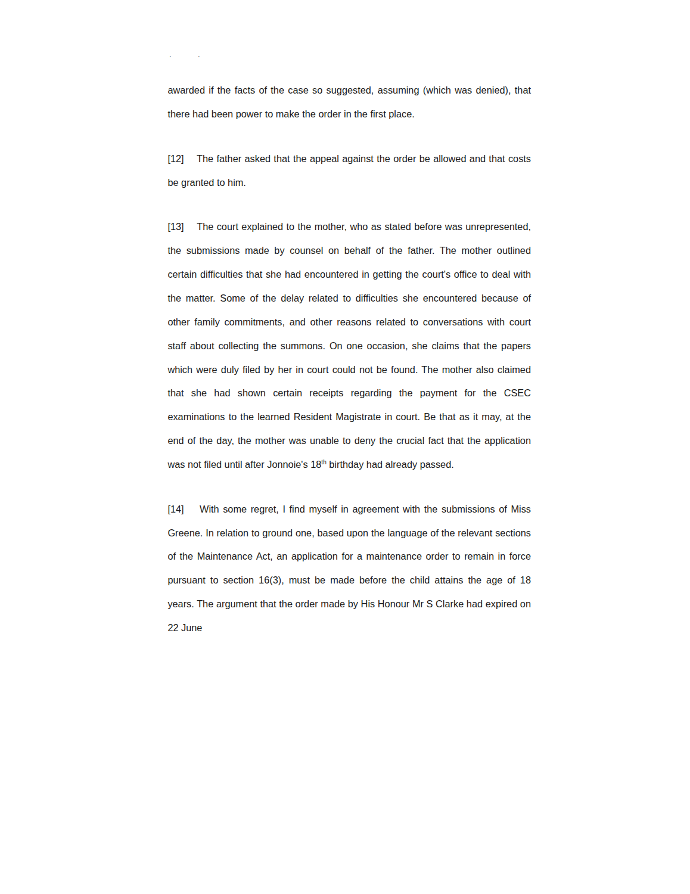. .
awarded if the facts of the case so suggested, assuming (which was denied), that there had been power to make the order in the first place.
[12] The father asked that the appeal against the order be allowed and that costs be granted to him.
[13] The court explained to the mother, who as stated before was unrepresented, the submissions made by counsel on behalf of the father. The mother outlined certain difficulties that she had encountered in getting the court's office to deal with the matter. Some of the delay related to difficulties she encountered because of other family commitments, and other reasons related to conversations with court staff about collecting the summons. On one occasion, she claims that the papers which were duly filed by her in court could not be found. The mother also claimed that she had shown certain receipts regarding the payment for the CSEC examinations to the learned Resident Magistrate in court. Be that as it may, at the end of the day, the mother was unable to deny the crucial fact that the application was not filed until after Jonnoie's 18th birthday had already passed.
[14] With some regret, I find myself in agreement with the submissions of Miss Greene. In relation to ground one, based upon the language of the relevant sections of the Maintenance Act, an application for a maintenance order to remain in force pursuant to section 16(3), must be made before the child attains the age of 18 years. The argument that the order made by His Honour Mr S Clarke had expired on 22 June